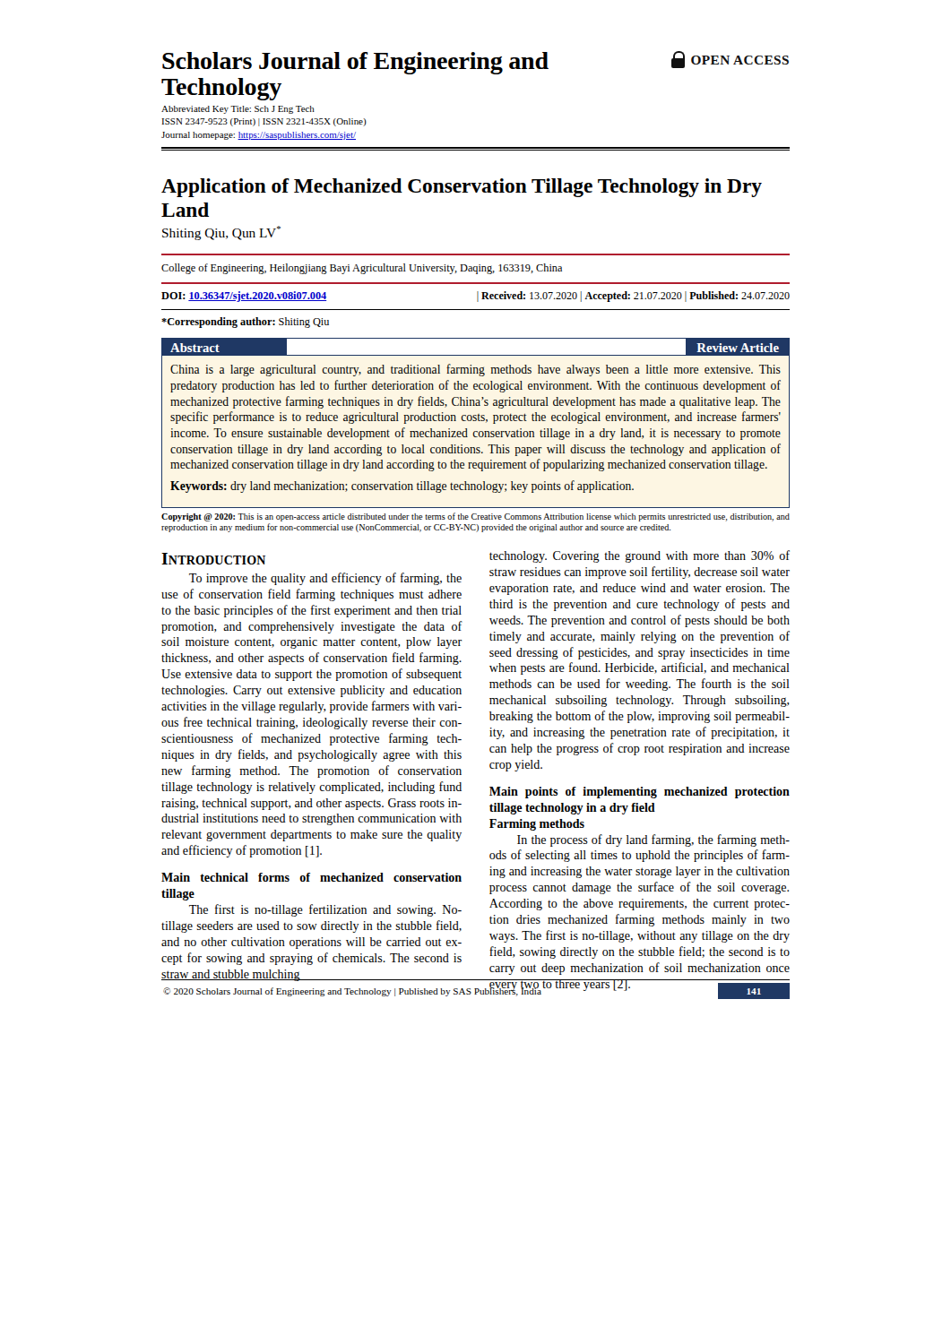Scholars Journal of Engineering and Technology
Abbreviated Key Title: Sch J Eng Tech
ISSN 2347-9523 (Print) | ISSN 2321-435X (Online)
Journal homepage: https://saspublishers.com/sjet/
OPEN ACCESS
Application of Mechanized Conservation Tillage Technology in Dry Land
Shiting Qiu, Qun LV*
College of Engineering, Heilongjiang Bayi Agricultural University, Daqing, 163319, China
DOI: 10.36347/sjet.2020.v08i07.004
| Received: 13.07.2020 | Accepted: 21.07.2020 | Published: 24.07.2020
*Corresponding author: Shiting Qiu
Abstract
Review Article
China is a large agricultural country, and traditional farming methods have always been a little more extensive. This predatory production has led to further deterioration of the ecological environment. With the continuous development of mechanized protective farming techniques in dry fields, China’s agricultural development has made a qualitative leap. The specific performance is to reduce agricultural production costs, protect the ecological environment, and increase farmers' income. To ensure sustainable development of mechanized conservation tillage in a dry land, it is necessary to promote conservation tillage in dry land according to local conditions. This paper will discuss the technology and application of mechanized conservation tillage in dry land according to the requirement of popularizing mechanized conservation tillage.
Keywords: dry land mechanization; conservation tillage technology; key points of application.
Copyright @ 2020: This is an open-access article distributed under the terms of the Creative Commons Attribution license which permits unrestricted use, distribution, and reproduction in any medium for non-commercial use (NonCommercial, or CC-BY-NC) provided the original author and source are credited.
Introduction
To improve the quality and efficiency of farming, the use of conservation field farming techniques must adhere to the basic principles of the first experiment and then trial promotion, and comprehensively investigate the data of soil moisture content, organic matter content, plow layer thickness, and other aspects of conservation field farming. Use extensive data to support the promotion of subsequent technologies. Carry out extensive publicity and education activities in the village regularly, provide farmers with various free technical training, ideologically reverse their conscientiousness of mechanized protective farming techniques in dry fields, and psychologically agree with this new farming method. The promotion of conservation tillage technology is relatively complicated, including fund raising, technical support, and other aspects. Grass roots industrial institutions need to strengthen communication with relevant government departments to make sure the quality and efficiency of promotion [1].
Main technical forms of mechanized conservation tillage
The first is no-tillage fertilization and sowing. No-tillage seeders are used to sow directly in the stubble field, and no other cultivation operations will be carried out except for sowing and spraying of chemicals. The second is straw and stubble mulching
technology. Covering the ground with more than 30% of straw residues can improve soil fertility, decrease soil water evaporation rate, and reduce wind and water erosion. The third is the prevention and cure technology of pests and weeds. The prevention and control of pests should be both timely and accurate, mainly relying on the prevention of seed dressing of pesticides, and spray insecticides in time when pests are found. Herbicide, artificial, and mechanical methods can be used for weeding. The fourth is the soil mechanical subsoiling technology. Through subsoiling, breaking the bottom of the plow, improving soil permeability, and increasing the penetration rate of precipitation, it can help the progress of crop root respiration and increase crop yield.
Main points of implementing mechanized protection tillage technology in a dry field
Farming methods
In the process of dry land farming, the farming methods of selecting all times to uphold the principles of farming and increasing the water storage layer in the cultivation process cannot damage the surface of the soil coverage. According to the above requirements, the current protection dries mechanized farming methods mainly in two ways. The first is no-tillage, without any tillage on the dry field, sowing directly on the stubble field; the second is to carry out deep mechanization of soil mechanization once every two to three years [2].
© 2020 Scholars Journal of Engineering and Technology | Published by SAS Publishers, India
141